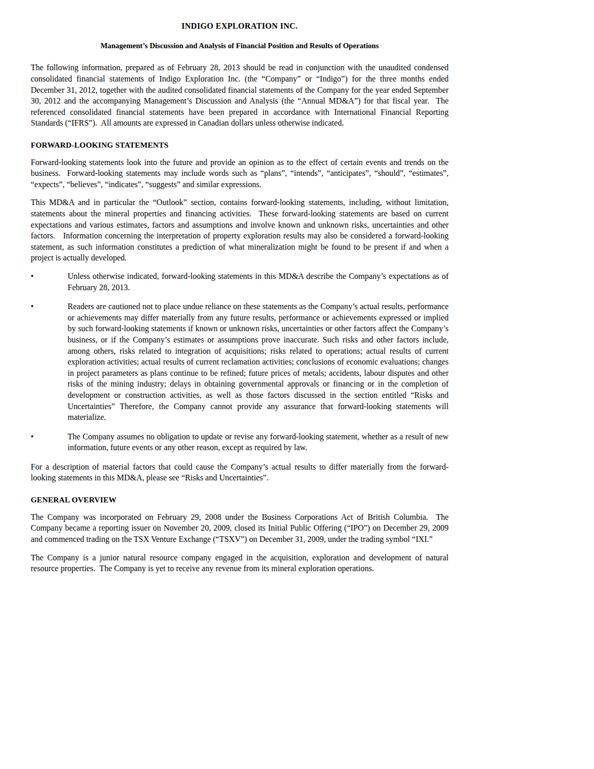INDIGO EXPLORATION INC.
Management’s Discussion and Analysis of Financial Position and Results of Operations
The following information, prepared as of February 28, 2013 should be read in conjunction with the unaudited condensed consolidated financial statements of Indigo Exploration Inc. (the “Company” or “Indigo”) for the three months ended December 31, 2012, together with the audited consolidated financial statements of the Company for the year ended September 30, 2012 and the accompanying Management’s Discussion and Analysis (the “Annual MD&A”) for that fiscal year. The referenced consolidated financial statements have been prepared in accordance with International Financial Reporting Standards (“IFRS”). All amounts are expressed in Canadian dollars unless otherwise indicated.
FORWARD-LOOKING STATEMENTS
Forward-looking statements look into the future and provide an opinion as to the effect of certain events and trends on the business. Forward-looking statements may include words such as “plans”, “intends”, “anticipates”, “should”, “estimates”, “expects”, “believes”, “indicates”, “suggests” and similar expressions.
This MD&A and in particular the “Outlook” section, contains forward-looking statements, including, without limitation, statements about the mineral properties and financing activities. These forward-looking statements are based on current expectations and various estimates, factors and assumptions and involve known and unknown risks, uncertainties and other factors. Information concerning the interpretation of property exploration results may also be considered a forward-looking statement, as such information constitutes a prediction of what mineralization might be found to be present if and when a project is actually developed.
Unless otherwise indicated, forward-looking statements in this MD&A describe the Company’s expectations as of February 28, 2013.
Readers are cautioned not to place undue reliance on these statements as the Company’s actual results, performance or achievements may differ materially from any future results, performance or achievements expressed or implied by such forward-looking statements if known or unknown risks, uncertainties or other factors affect the Company’s business, or if the Company’s estimates or assumptions prove inaccurate. Such risks and other factors include, among others, risks related to integration of acquisitions; risks related to operations; actual results of current exploration activities; actual results of current reclamation activities; conclusions of economic evaluations; changes in project parameters as plans continue to be refined; future prices of metals; accidents, labour disputes and other risks of the mining industry; delays in obtaining governmental approvals or financing or in the completion of development or construction activities, as well as those factors discussed in the section entitled “Risks and Uncertainties” Therefore, the Company cannot provide any assurance that forward-looking statements will materialize.
The Company assumes no obligation to update or revise any forward-looking statement, whether as a result of new information, future events or any other reason, except as required by law.
For a description of material factors that could cause the Company’s actual results to differ materially from the forward-looking statements in this MD&A, please see “Risks and Uncertainties”.
GENERAL OVERVIEW
The Company was incorporated on February 29, 2008 under the Business Corporations Act of British Columbia. The Company became a reporting issuer on November 20, 2009, closed its Initial Public Offering (“IPO”) on December 29, 2009 and commenced trading on the TSX Venture Exchange (“TSXV”) on December 31, 2009, under the trading symbol “IXI.”
The Company is a junior natural resource company engaged in the acquisition, exploration and development of natural resource properties. The Company is yet to receive any revenue from its mineral exploration operations.